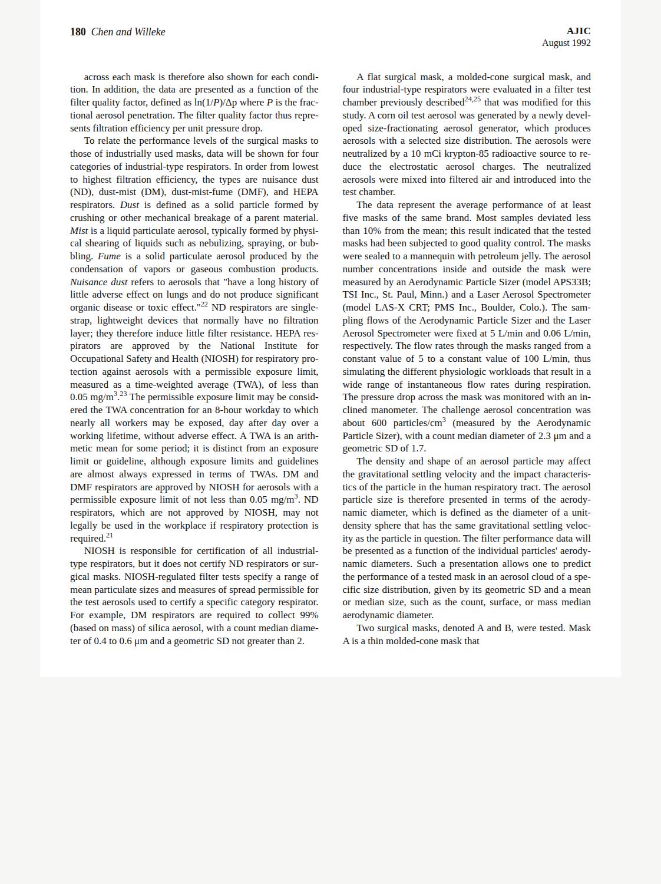180 Chen and Willeke
AJIC
August 1992
across each mask is therefore also shown for each condition. In addition, the data are presented as a function of the filter quality factor, defined as ln(1/P)/Δp where P is the fractional aerosol penetration. The filter quality factor thus represents filtration efficiency per unit pressure drop.
To relate the performance levels of the surgical masks to those of industrially used masks, data will be shown for four categories of industrial-type respirators. In order from lowest to highest filtration efficiency, the types are nuisance dust (ND), dust-mist (DM), dust-mist-fume (DMF), and HEPA respirators. Dust is defined as a solid particle formed by crushing or other mechanical breakage of a parent material. Mist is a liquid particulate aerosol, typically formed by physical shearing of liquids such as nebulizing, spraying, or bubbling. Fume is a solid particulate aerosol produced by the condensation of vapors or gaseous combustion products. Nuisance dust refers to aerosols that "have a long history of little adverse effect on lungs and do not produce significant organic disease or toxic effect."22 ND respirators are single-strap, lightweight devices that normally have no filtration layer; they therefore induce little filter resistance. HEPA respirators are approved by the National Institute for Occupational Safety and Health (NIOSH) for respiratory protection against aerosols with a permissible exposure limit, measured as a time-weighted average (TWA), of less than 0.05 mg/m3.23 The permissible exposure limit may be considered the TWA concentration for an 8-hour workday to which nearly all workers may be exposed, day after day over a working lifetime, without adverse effect. A TWA is an arithmetic mean for some period; it is distinct from an exposure limit or guideline, although exposure limits and guidelines are almost always expressed in terms of TWAs. DM and DMF respirators are approved by NIOSH for aerosols with a permissible exposure limit of not less than 0.05 mg/m3. ND respirators, which are not approved by NIOSH, may not legally be used in the workplace if respiratory protection is required.21
NIOSH is responsible for certification of all industrial-type respirators, but it does not certify ND respirators or surgical masks. NIOSH-regulated filter tests specify a range of mean particulate sizes and measures of spread permissible for the test aerosols used to certify a specific category respirator. For example, DM respirators are required to collect 99% (based on mass) of silica aerosol, with a count median diameter of 0.4 to 0.6 μm and a geometric SD not greater than 2.
A flat surgical mask, a molded-cone surgical mask, and four industrial-type respirators were evaluated in a filter test chamber previously described24,25 that was modified for this study. A corn oil test aerosol was generated by a newly developed size-fractionating aerosol generator, which produces aerosols with a selected size distribution. The aerosols were neutralized by a 10 mCi krypton-85 radioactive source to reduce the electrostatic aerosol charges. The neutralized aerosols were mixed into filtered air and introduced into the test chamber.
The data represent the average performance of at least five masks of the same brand. Most samples deviated less than 10% from the mean; this result indicated that the tested masks had been subjected to good quality control. The masks were sealed to a mannequin with petroleum jelly. The aerosol number concentrations inside and outside the mask were measured by an Aerodynamic Particle Sizer (model APS33B; TSI Inc., St. Paul, Minn.) and a Laser Aerosol Spectrometer (model LAS-X CRT; PMS Inc., Boulder, Colo.). The sampling flows of the Aerodynamic Particle Sizer and the Laser Aerosol Spectrometer were fixed at 5 L/min and 0.06 L/min, respectively. The flow rates through the masks ranged from a constant value of 5 to a constant value of 100 L/min, thus simulating the different physiologic workloads that result in a wide range of instantaneous flow rates during respiration. The pressure drop across the mask was monitored with an inclined manometer. The challenge aerosol concentration was about 600 particles/cm3 (measured by the Aerodynamic Particle Sizer), with a count median diameter of 2.3 μm and a geometric SD of 1.7.
The density and shape of an aerosol particle may affect the gravitational settling velocity and the impact characteristics of the particle in the human respiratory tract. The aerosol particle size is therefore presented in terms of the aerodynamic diameter, which is defined as the diameter of a unit-density sphere that has the same gravitational settling velocity as the particle in question. The filter performance data will be presented as a function of the individual particles' aerodynamic diameters. Such a presentation allows one to predict the performance of a tested mask in an aerosol cloud of a specific size distribution, given by its geometric SD and a mean or median size, such as the count, surface, or mass median aerodynamic diameter.
Two surgical masks, denoted A and B, were tested. Mask A is a thin molded-cone mask that